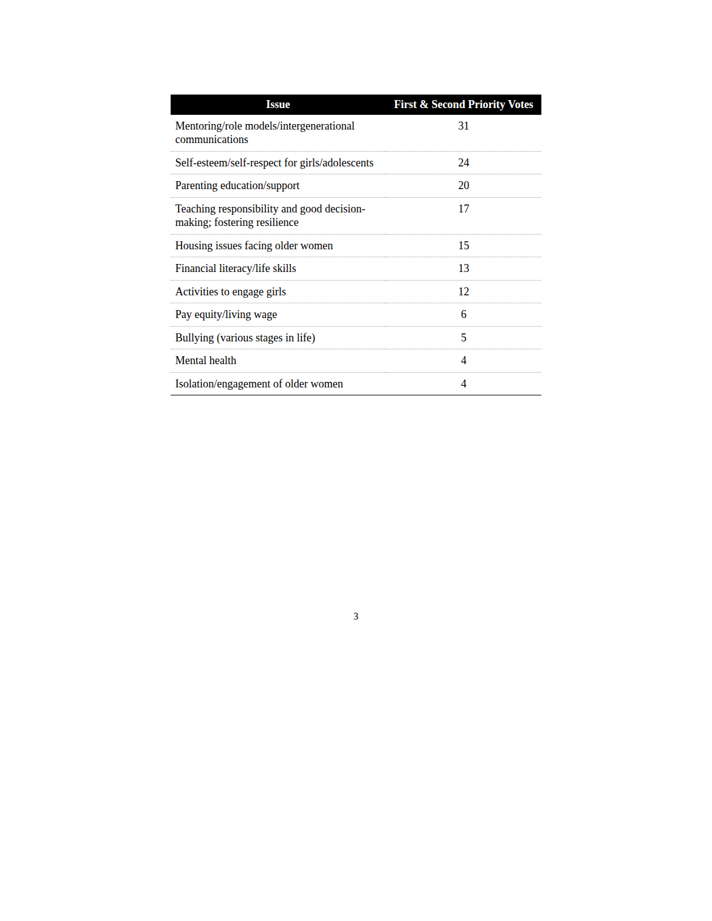| Issue | First & Second Priority Votes |
| --- | --- |
| Mentoring/role models/intergenerational communications | 31 |
| Self-esteem/self-respect for girls/adolescents | 24 |
| Parenting education/support | 20 |
| Teaching responsibility and good decision-making; fostering resilience | 17 |
| Housing issues facing older women | 15 |
| Financial literacy/life skills | 13 |
| Activities to engage girls | 12 |
| Pay equity/living wage | 6 |
| Bullying (various stages in life) | 5 |
| Mental health | 4 |
| Isolation/engagement of older women | 4 |
3